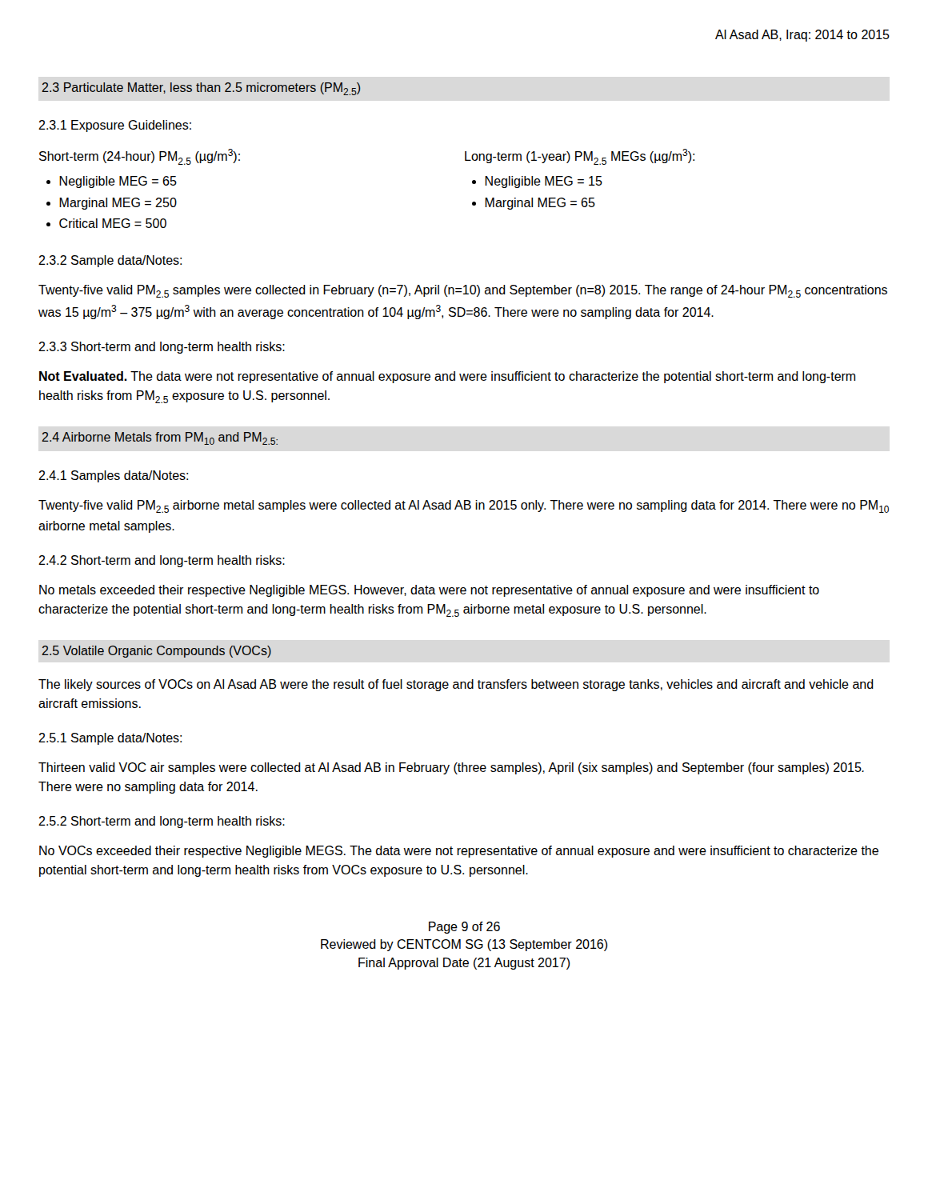Al Asad AB, Iraq: 2014 to 2015
2.3 Particulate Matter, less than 2.5 micrometers (PM2.5)
2.3.1 Exposure Guidelines:
| Short-term (24-hour) PM 2.5 (µg/m 3 ): Negligible MEG = 65 Marginal MEG = 250 Critical MEG = 500 | Long-term (1-year) PM 2.5 MEGs (µg/m 3 ): Negligible MEG = 15 Marginal MEG = 65 |
2.3.2 Sample data/Notes:
Twenty-five valid PM2.5 samples were collected in February (n=7), April (n=10) and September (n=8) 2015. The range of 24-hour PM2.5 concentrations was 15 µg/m3 – 375 µg/m3 with an average concentration of 104 µg/m3, SD=86. There were no sampling data for 2014.
2.3.3 Short-term and long-term health risks:
Not Evaluated. The data were not representative of annual exposure and were insufficient to characterize the potential short-term and long-term health risks from PM2.5 exposure to U.S. personnel.
2.4 Airborne Metals from PM10 and PM2.5:
2.4.1 Samples data/Notes:
Twenty-five valid PM2.5 airborne metal samples were collected at Al Asad AB in 2015 only. There were no sampling data for 2014. There were no PM10 airborne metal samples.
2.4.2 Short-term and long-term health risks:
No metals exceeded their respective Negligible MEGS. However, data were not representative of annual exposure and were insufficient to characterize the potential short-term and long-term health risks from PM2.5 airborne metal exposure to U.S. personnel.
2.5 Volatile Organic Compounds (VOCs)
The likely sources of VOCs on Al Asad AB were the result of fuel storage and transfers between storage tanks, vehicles and aircraft and vehicle and aircraft emissions.
2.5.1 Sample data/Notes:
Thirteen valid VOC air samples were collected at Al Asad AB in February (three samples), April (six samples) and September (four samples) 2015. There were no sampling data for 2014.
2.5.2 Short-term and long-term health risks:
No VOCs exceeded their respective Negligible MEGS. The data were not representative of annual exposure and were insufficient to characterize the potential short-term and long-term health risks from VOCs exposure to U.S. personnel.
Page 9 of 26
Reviewed by CENTCOM SG (13 September 2016)
Final Approval Date (21 August 2017)